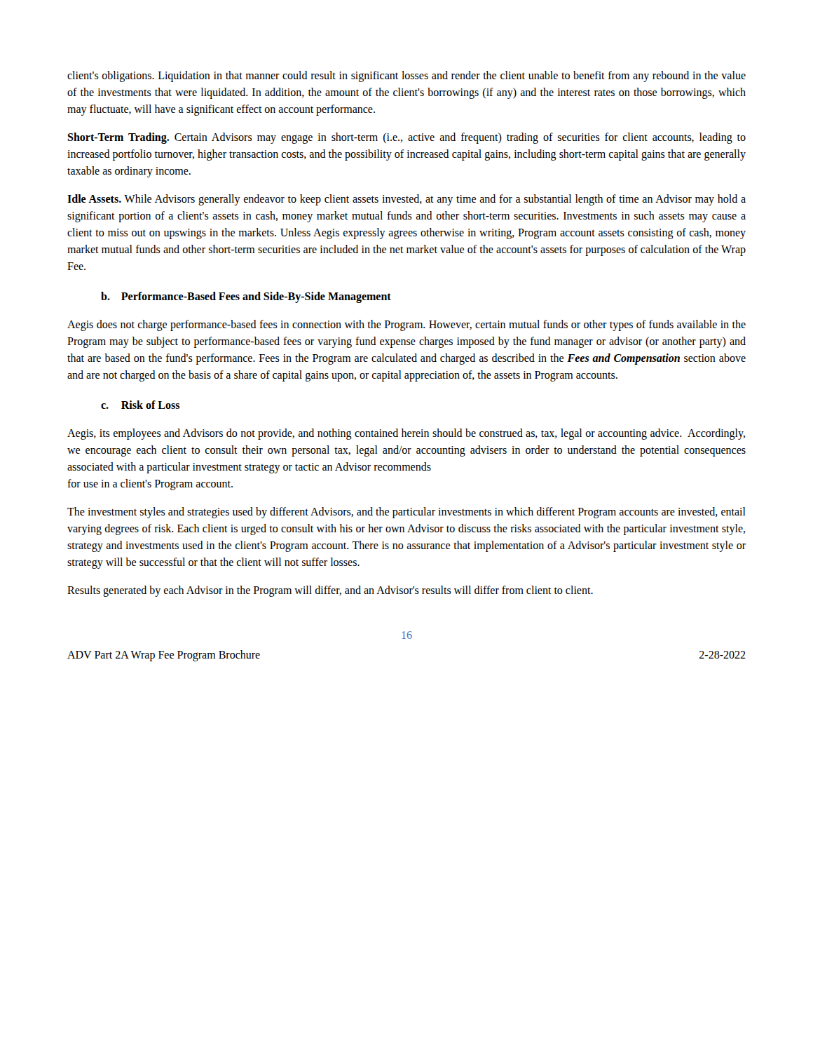client's obligations. Liquidation in that manner could result in significant losses and render the client unable to benefit from any rebound in the value of the investments that were liquidated. In addition, the amount of the client's borrowings (if any) and the interest rates on those borrowings, which may fluctuate, will have a significant effect on account performance.
Short-Term Trading. Certain Advisors may engage in short-term (i.e., active and frequent) trading of securities for client accounts, leading to increased portfolio turnover, higher transaction costs, and the possibility of increased capital gains, including short-term capital gains that are generally taxable as ordinary income.
Idle Assets. While Advisors generally endeavor to keep client assets invested, at any time and for a substantial length of time an Advisor may hold a significant portion of a client's assets in cash, money market mutual funds and other short-term securities. Investments in such assets may cause a client to miss out on upswings in the markets. Unless Aegis expressly agrees otherwise in writing, Program account assets consisting of cash, money market mutual funds and other short-term securities are included in the net market value of the account's assets for purposes of calculation of the Wrap Fee.
b. Performance-Based Fees and Side-By-Side Management
Aegis does not charge performance-based fees in connection with the Program. However, certain mutual funds or other types of funds available in the Program may be subject to performance-based fees or varying fund expense charges imposed by the fund manager or advisor (or another party) and that are based on the fund's performance. Fees in the Program are calculated and charged as described in the Fees and Compensation section above and are not charged on the basis of a share of capital gains upon, or capital appreciation of, the assets in Program accounts.
c. Risk of Loss
Aegis, its employees and Advisors do not provide, and nothing contained herein should be construed as, tax, legal or accounting advice. Accordingly, we encourage each client to consult their own personal tax, legal and/or accounting advisers in order to understand the potential consequences associated with a particular investment strategy or tactic an Advisor recommends
for use in a client's Program account.
The investment styles and strategies used by different Advisors, and the particular investments in which different Program accounts are invested, entail varying degrees of risk. Each client is urged to consult with his or her own Advisor to discuss the risks associated with the particular investment style, strategy and investments used in the client's Program account. There is no assurance that implementation of a Advisor's particular investment style or strategy will be successful or that the client will not suffer losses.
Results generated by each Advisor in the Program will differ, and an Advisor's results will differ from client to client.
16
ADV Part 2A Wrap Fee Program Brochure 2-28-2022